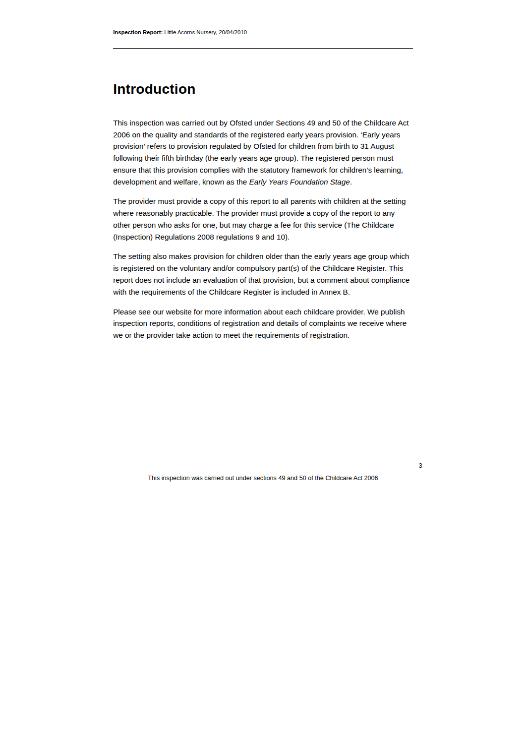Inspection Report: Little Acorns Nursery, 20/04/2010
Introduction
This inspection was carried out by Ofsted under Sections 49 and 50 of the Childcare Act 2006 on the quality and standards of the registered early years provision. ‘Early years provision’ refers to provision regulated by Ofsted for children from birth to 31 August following their fifth birthday (the early years age group). The registered person must ensure that this provision complies with the statutory framework for children’s learning, development and welfare, known as the Early Years Foundation Stage.
The provider must provide a copy of this report to all parents with children at the setting where reasonably practicable. The provider must provide a copy of the report to any other person who asks for one, but may charge a fee for this service (The Childcare (Inspection) Regulations 2008 regulations 9 and 10).
The setting also makes provision for children older than the early years age group which is registered on the voluntary and/or compulsory part(s) of the Childcare Register. This report does not include an evaluation of that provision, but a comment about compliance with the requirements of the Childcare Register is included in Annex B.
Please see our website for more information about each childcare provider. We publish inspection reports, conditions of registration and details of complaints we receive where we or the provider take action to meet the requirements of registration.
3
This inspection was carried out under sections 49 and 50 of the Childcare Act 2006